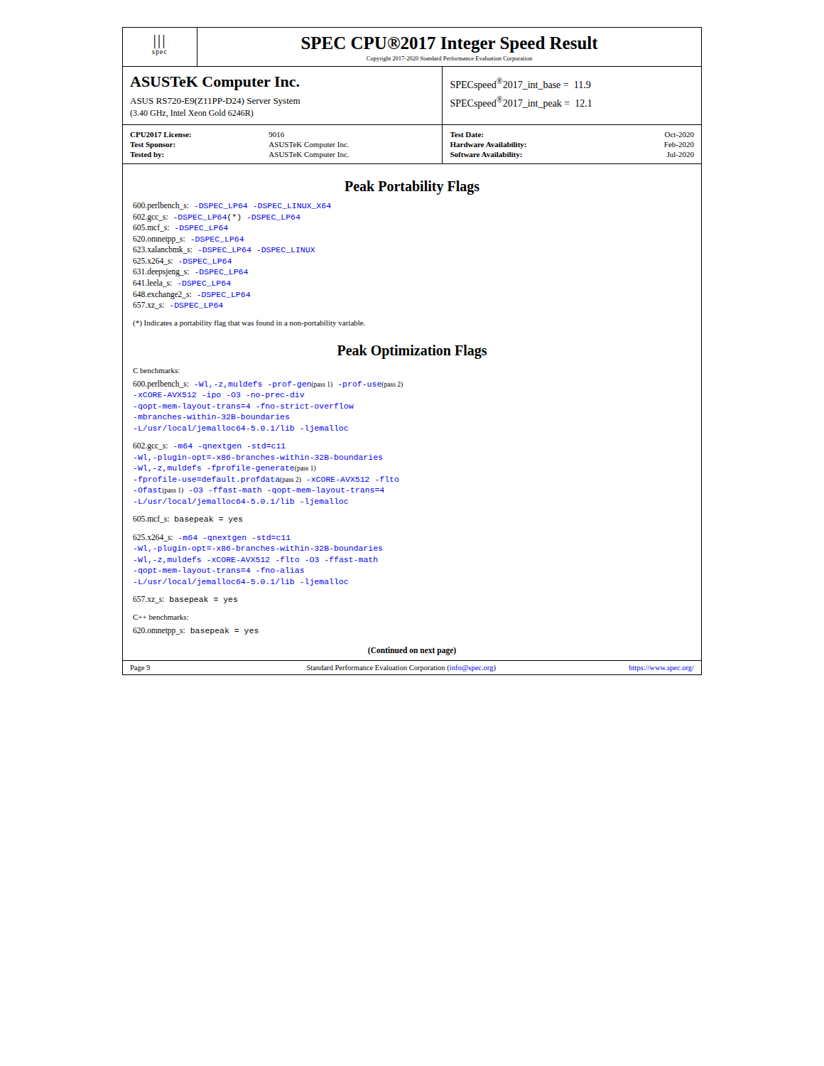|||
spec
SPEC CPU®2017 Integer Speed Result
Copyright 2017-2020 Standard Performance Evaluation Corporation
ASUSTeK Computer Inc.
ASUS RS720-E9(Z11PP-D24) Server System
(3.40 GHz, Intel Xeon Gold 6246R)
SPECspeed®2017_int_base = 11.9
SPECspeed®2017_int_peak = 12.1
| CPU2017 License: | 9016 |
| Test Sponsor: | ASUSTeK Computer Inc. |
| Tested by: | ASUSTeK Computer Inc. |
| Test Date: | Oct-2020 |
| Hardware Availability: | Feb-2020 |
| Software Availability: | Jul-2020 |
Peak Portability Flags
600.perlbench_s: -DSPEC_LP64 -DSPEC_LINUX_X64
602.gcc_s: -DSPEC_LP64(*) -DSPEC_LP64
605.mcf_s: -DSPEC_LP64
620.omnetpp_s: -DSPEC_LP64
623.xalancbmk_s: -DSPEC_LP64 -DSPEC_LINUX
625.x264_s: -DSPEC_LP64
631.deepsjeng_s: -DSPEC_LP64
641.leela_s: -DSPEC_LP64
648.exchange2_s: -DSPEC_LP64
657.xz_s: -DSPEC_LP64
(*) Indicates a portability flag that was found in a non-portability variable.
Peak Optimization Flags
C benchmarks:
600.perlbench_s: -Wl,-z,muldefs -prof-gen(pass 1) -prof-use(pass 2)
-xCORE-AVX512 -ipo -O3 -no-prec-div
-qopt-mem-layout-trans=4 -fno-strict-overflow
-mbranches-within-32B-boundaries
-L/usr/local/jemalloc64-5.0.1/lib -ljemalloc
602.gcc_s: -m64 -qnextgen -std=c11
-Wl,-plugin-opt=-x86-branches-within-32B-boundaries
-Wl,-z,muldefs -fprofile-generate(pass 1)
-fprofile-use=default.profdata(pass 2) -xCORE-AVX512 -flto
-Ofast(pass 1) -O3 -ffast-math -qopt-mem-layout-trans=4
-L/usr/local/jemalloc64-5.0.1/lib -ljemalloc
605.mcf_s: basepeak = yes
625.x264_s: -m64 -qnextgen -std=c11
-Wl,-plugin-opt=-x86-branches-within-32B-boundaries
-Wl,-z,muldefs -xCORE-AVX512 -flto -O3 -ffast-math
-qopt-mem-layout-trans=4 -fno-alias
-L/usr/local/jemalloc64-5.0.1/lib -ljemalloc
657.xz_s: basepeak = yes
C++ benchmarks:
620.omnetpp_s: basepeak = yes
(Continued on next page)
Page 9
Standard Performance Evaluation Corporation (info@spec.org)
https://www.spec.org/